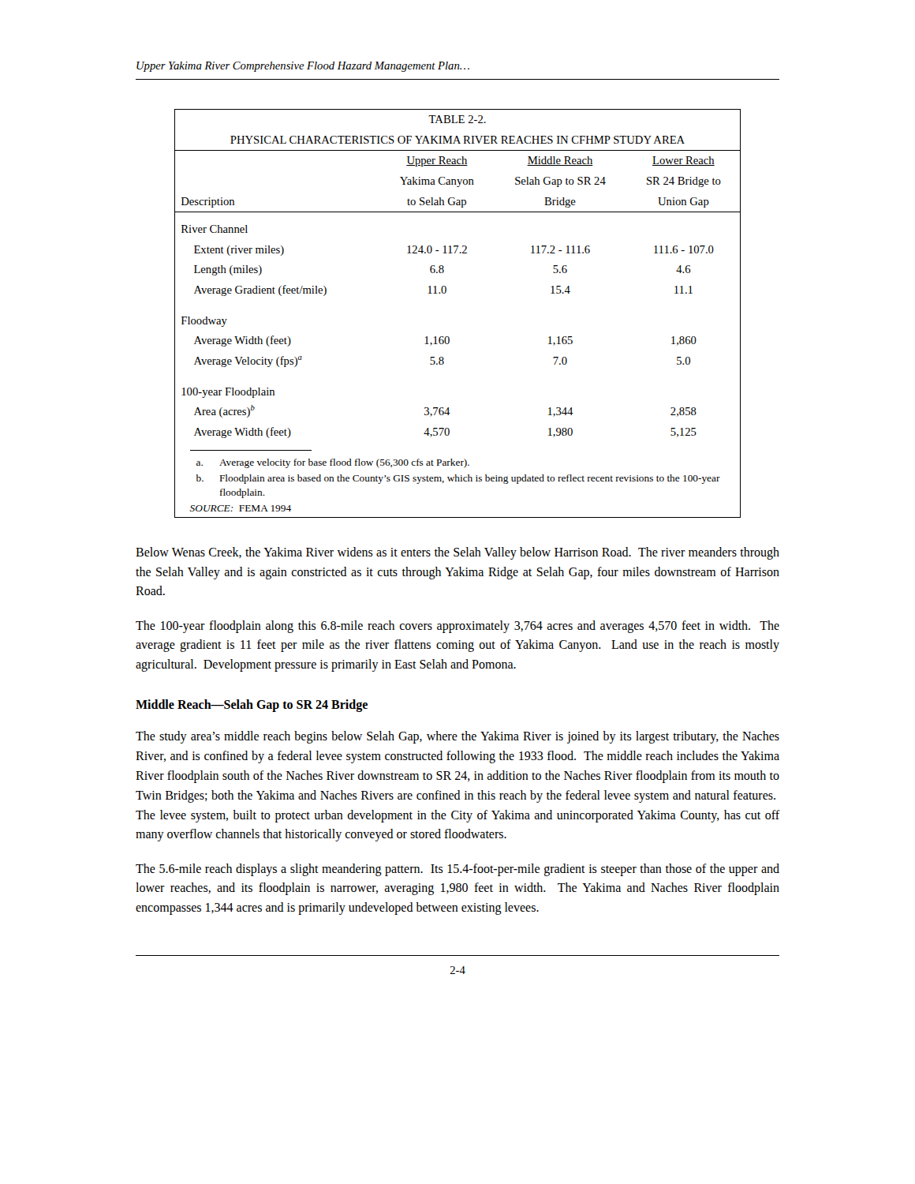Upper Yakima River Comprehensive Flood Hazard Management Plan…
| TABLE 2-2. |
| PHYSICAL CHARACTERISTICS OF YAKIMA RIVER REACHES IN CFHMP STUDY AREA |
| | Upper Reach | Middle Reach | Lower Reach |
| | Yakima Canyon | Selah Gap to SR 24 | SR 24 Bridge to |
| Description | to Selah Gap | Bridge | Union Gap |
| River Channel | | | |
| Extent (river miles) | 124.0 - 117.2 | 117.2 - 111.6 | 111.6 - 107.0 |
| Length (miles) | 6.8 | 5.6 | 4.6 |
| Average Gradient (feet/mile) | 11.0 | 15.4 | 11.1 |
| Floodway | | | |
| Average Width (feet) | 1,160 | 1,165 | 1,860 |
| Average Velocity (fps) a | 5.8 | 7.0 | 5.0 |
| 100-year Floodplain | | | |
| Area (acres) b | 3,764 | 1,344 | 2,858 |
| Average Width (feet) | 4,570 | 1,980 | 5,125 |
| a. Average velocity for base flood flow (56,300 cfs at Parker). b. Floodplain area is based on the County’s GIS system, which is being updated to reflect recent revisions to the 100-year floodplain. SOURCE : FEMA 1994 |
Below Wenas Creek, the Yakima River widens as it enters the Selah Valley below Harrison Road. The river meanders through the Selah Valley and is again constricted as it cuts through Yakima Ridge at Selah Gap, four miles downstream of Harrison Road.
The 100-year floodplain along this 6.8-mile reach covers approximately 3,764 acres and averages 4,570 feet in width. The average gradient is 11 feet per mile as the river flattens coming out of Yakima Canyon. Land use in the reach is mostly agricultural. Development pressure is primarily in East Selah and Pomona.
Middle Reach—Selah Gap to SR 24 Bridge
The study area’s middle reach begins below Selah Gap, where the Yakima River is joined by its largest tributary, the Naches River, and is confined by a federal levee system constructed following the 1933 flood. The middle reach includes the Yakima River floodplain south of the Naches River downstream to SR 24, in addition to the Naches River floodplain from its mouth to Twin Bridges; both the Yakima and Naches Rivers are confined in this reach by the federal levee system and natural features. The levee system, built to protect urban development in the City of Yakima and unincorporated Yakima County, has cut off many overflow channels that historically conveyed or stored floodwaters.
The 5.6-mile reach displays a slight meandering pattern. Its 15.4-foot-per-mile gradient is steeper than those of the upper and lower reaches, and its floodplain is narrower, averaging 1,980 feet in width. The Yakima and Naches River floodplain encompasses 1,344 acres and is primarily undeveloped between existing levees.
2-4